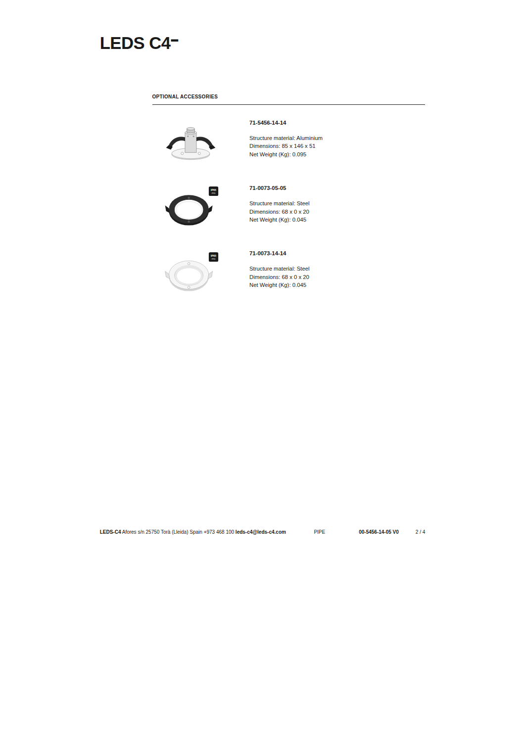LEDS C4▬
Optional accessories
71-5456-14-14
Structure material: Aluminium
Dimensions: 85 x 146 x 51
Net Weight (Kg): 0.095
IP65 IP65
71-0073-05-05
Structure material: Steel
Dimensions: 68 x 0 x 20
Net Weight (Kg): 0.045
IP65 IP65
71-0073-14-14
Structure material: Steel
Dimensions: 68 x 0 x 20
Net Weight (Kg): 0.045
LEDS-C4 Afores s/n 25750 Torà (Lleida) Spain +973 468 100 leds-c4@leds-c4.com
PIPE
00-5456-14-05 V02 / 4